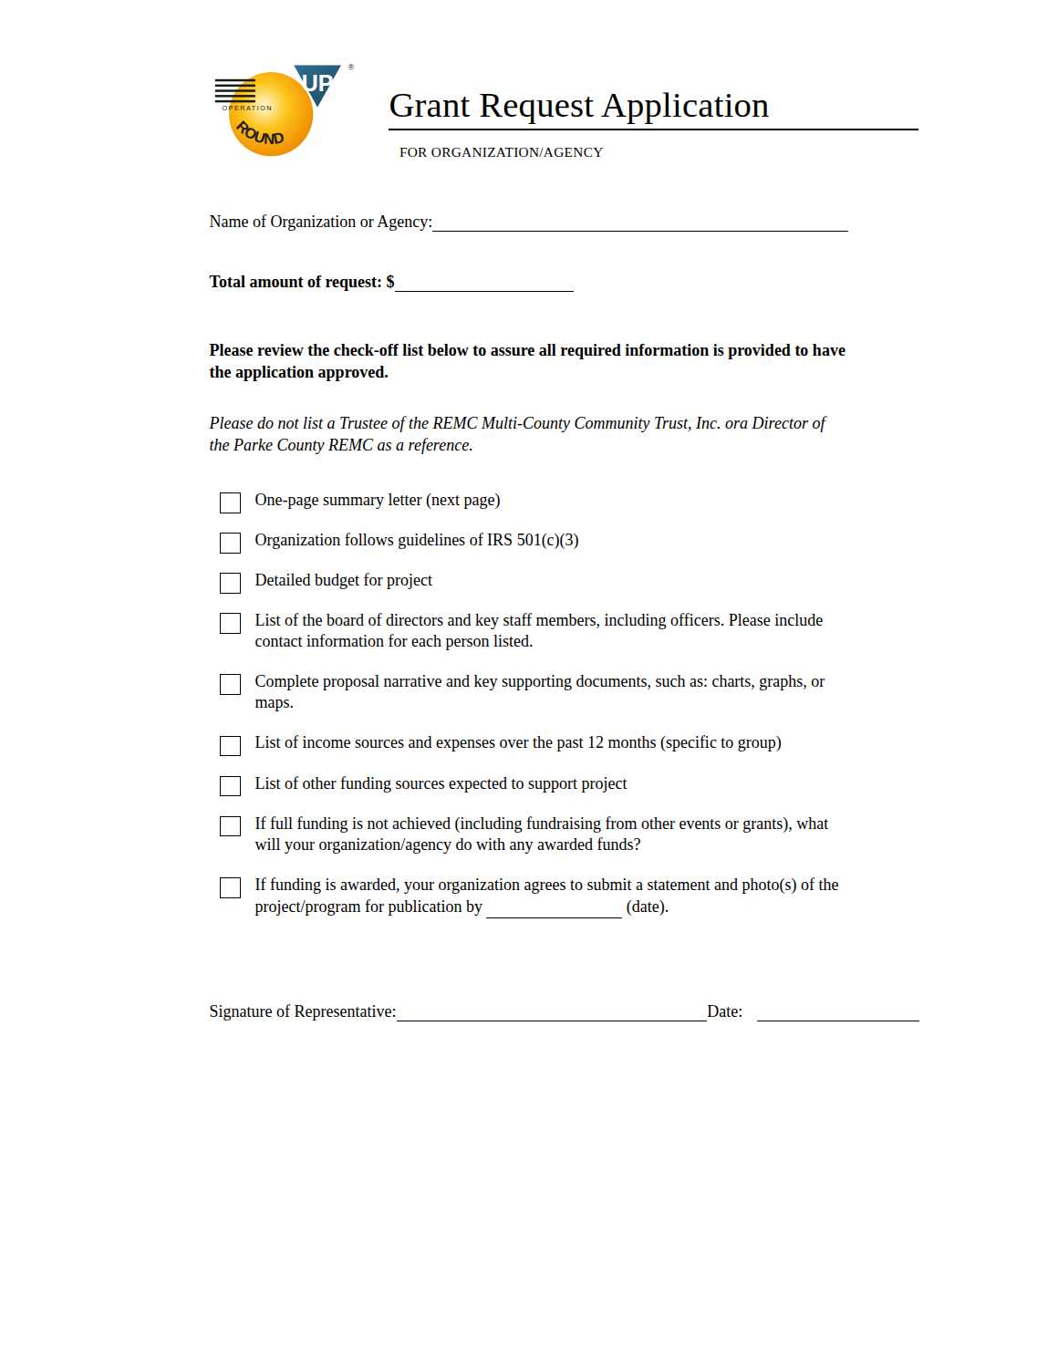UP ® OPERATION ROUND
Grant Request Application
FOR ORGANIZATION/AGENCY
Name of Organization or Agency:
Total amount of request: $
Please review the check-off list below to assure all required information is provided to have the application approved.
Please do not list a Trustee of the REMC Multi-County Community Trust, Inc. ora Director of the Parke County REMC as a reference.
One-page summary letter (next page)
Organization follows guidelines of IRS 501(c)(3)
Detailed budget for project
List of the board of directors and key staff members, including officers. Please include contact information for each person listed.
Complete proposal narrative and key supporting documents, such as: charts, graphs, or maps.
List of income sources and expenses over the past 12 months (specific to group)
List of other funding sources expected to support project
If full funding is not achieved (including fundraising from other events or grants), what will your organization/agency do with any awarded funds?
If funding is awarded, your organization agrees to submit a statement and photo(s) of the project/program for publication by (date).
Signature of Representative: Date: